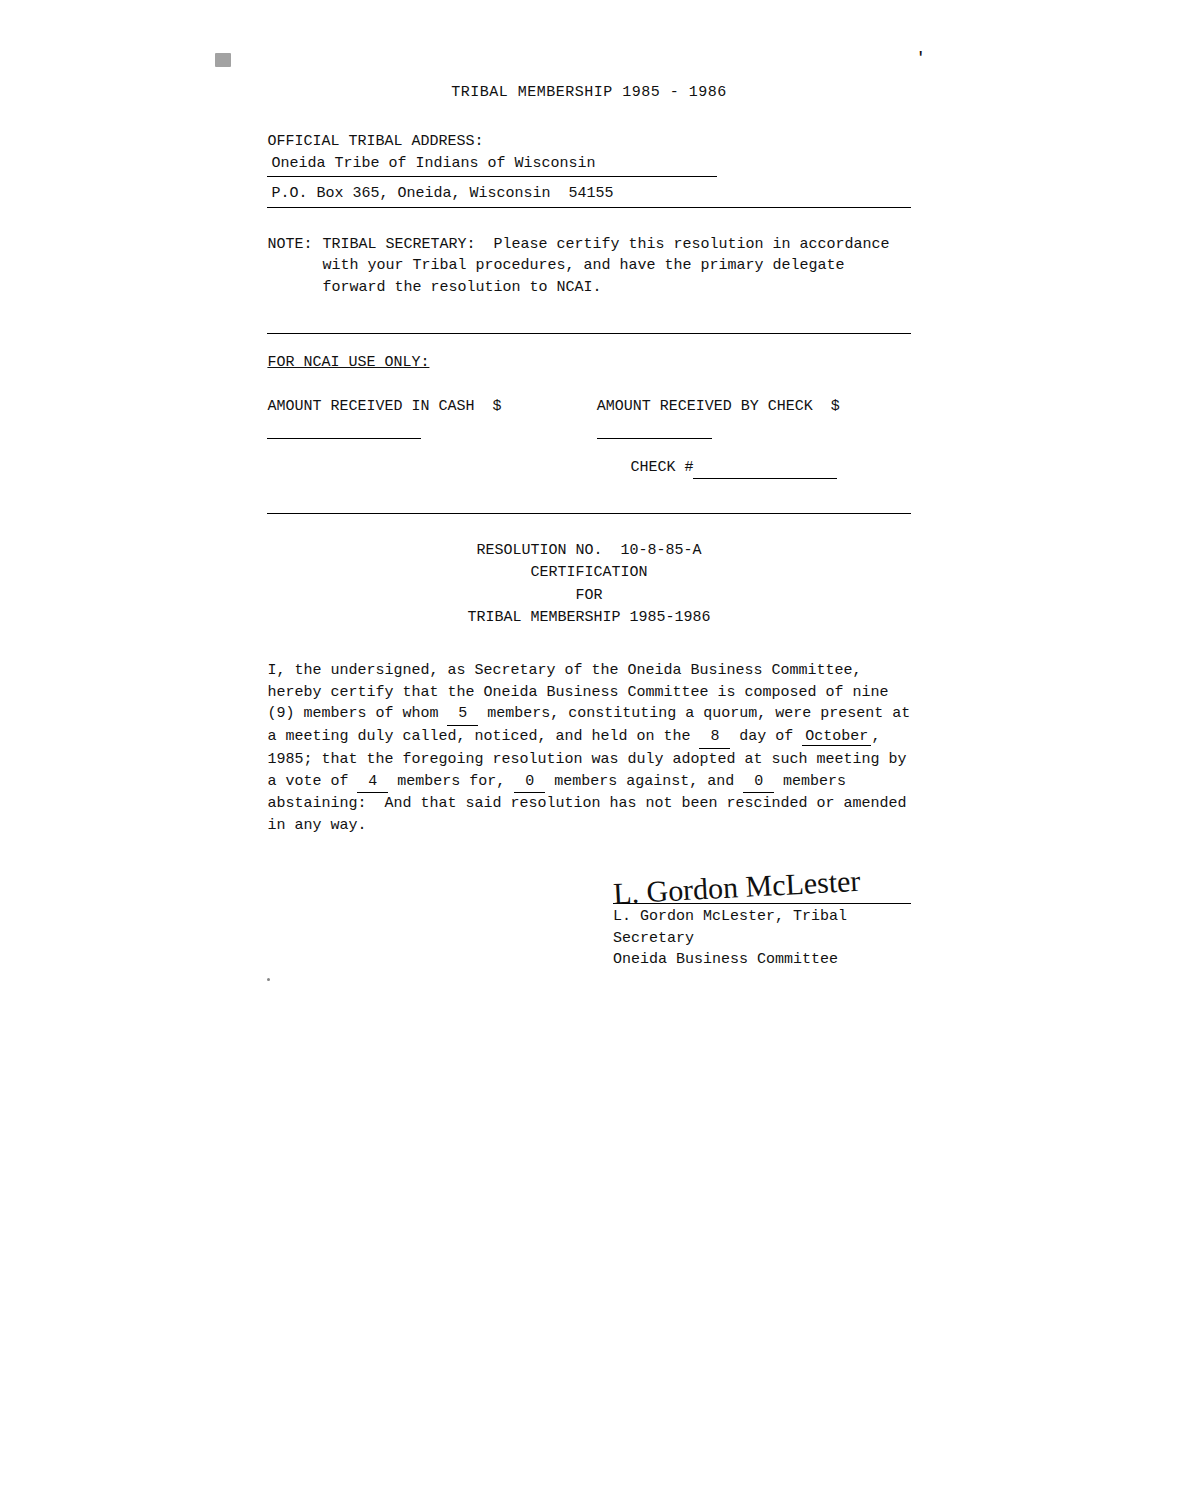'
TRIBAL MEMBERSHIP 1985 - 1986
OFFICIAL TRIBAL ADDRESS: Oneida Tribe of Indians of Wisconsin
P.O. Box 365, Oneida, Wisconsin 54155
NOTE:
TRIBAL SECRETARY: Please certify this resolution in accordance with your Tribal procedures, and have the primary delegate forward the resolution to NCAI.
FOR NCAI USE ONLY:
AMOUNT RECEIVED IN CASH $
AMOUNT RECEIVED BY CHECK $
CHECK #
RESOLUTION NO. 10-8-85-A
CERTIFICATION
FOR
TRIBAL MEMBERSHIP 1985-1986
I, the undersigned, as Secretary of the Oneida Business Committee, hereby certify that the Oneida Business Committee is composed of nine (9) members of whom 5 members, constituting a quorum, were present at a meeting duly called, noticed, and held on the 8 day of October, 1985; that the foregoing resolution was duly adopted at such meeting by a vote of 4 members for, 0 members against, and 0 members abstaining: And that said resolution has not been rescinded or amended in any way.
L. Gordon McLester
L. Gordon McLester, Tribal Secretary
Oneida Business Committee